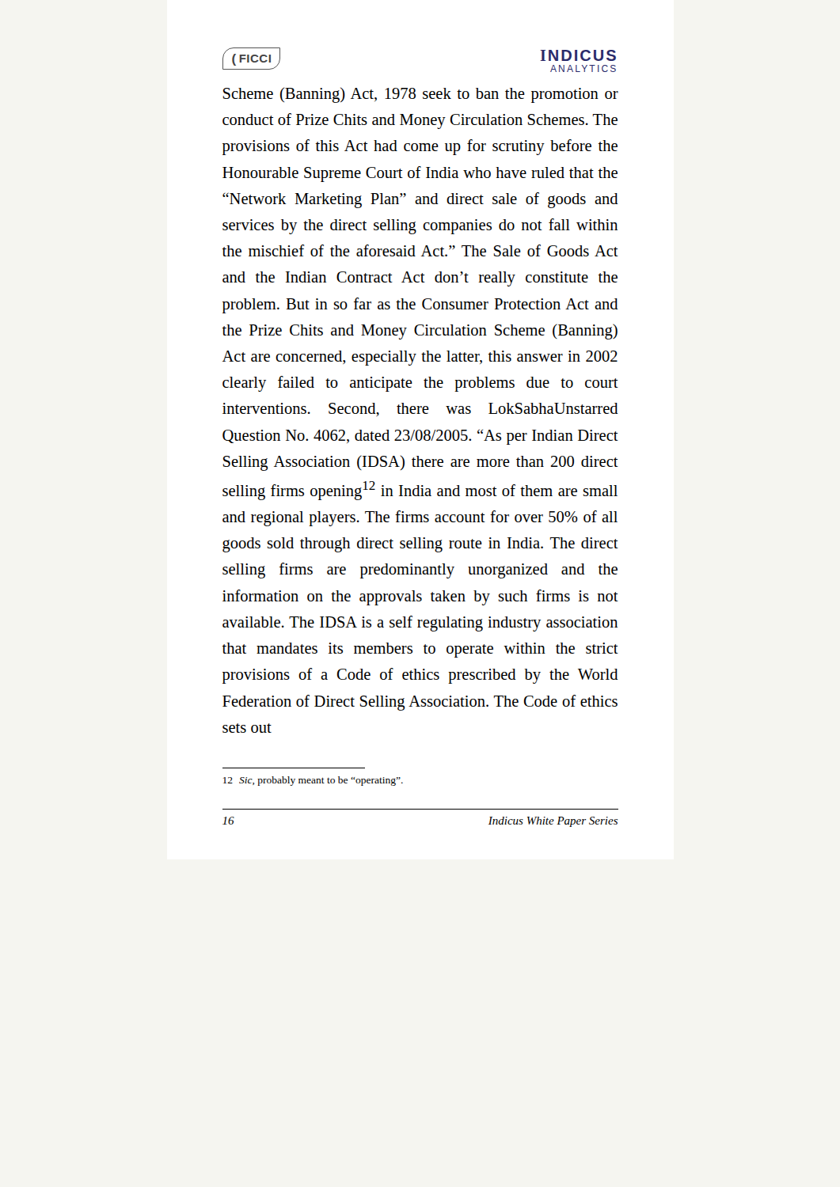FICCI
INDICUS
ANALYTICS
Scheme (Banning) Act, 1978 seek to ban the promotion or conduct of Prize Chits and Money Circulation Schemes. The provisions of this Act had come up for scrutiny before the Honourable Supreme Court of India who have ruled that the “Network Marketing Plan” and direct sale of goods and services by the direct selling companies do not fall within the mischief of the aforesaid Act.” The Sale of Goods Act and the Indian Contract Act don’t really constitute the problem. But in so far as the Consumer Protection Act and the Prize Chits and Money Circulation Scheme (Banning) Act are concerned, especially the latter, this answer in 2002 clearly failed to anticipate the problems due to court interventions. Second, there was LokSabhaUnstarred Question No. 4062, dated 23/08/2005. “As per Indian Direct Selling Association (IDSA) there are more than 200 direct selling firms opening12 in India and most of them are small and regional players. The firms account for over 50% of all goods sold through direct selling route in India. The direct selling firms are predominantly unorganized and the information on the approvals taken by such firms is not available. The IDSA is a self regulating industry association that mandates its members to operate within the strict provisions of a Code of ethics prescribed by the World Federation of Direct Selling Association. The Code of ethics sets out
12 Sic, probably meant to be “operating”.
16 Indicus White Paper Series